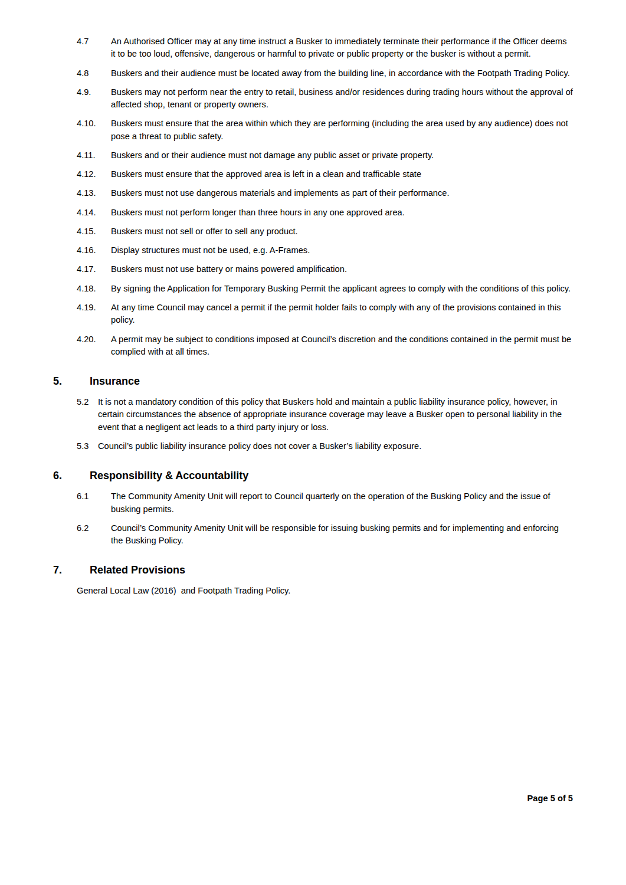4.7
An Authorised Officer may at any time instruct a Busker to immediately terminate their performance if the Officer deems it to be too loud, offensive, dangerous or harmful to private or public property or the busker is without a permit.
4.8
Buskers and their audience must be located away from the building line, in accordance with the Footpath Trading Policy.
4.9.
Buskers may not perform near the entry to retail, business and/or residences during trading hours without the approval of affected shop, tenant or property owners.
4.10.
Buskers must ensure that the area within which they are performing (including the area used by any audience) does not pose a threat to public safety.
4.11.
Buskers and or their audience must not damage any public asset or private property.
4.12.
Buskers must ensure that the approved area is left in a clean and trafficable state
4.13.
Buskers must not use dangerous materials and implements as part of their performance.
4.14.
Buskers must not perform longer than three hours in any one approved area.
4.15.
Buskers must not sell or offer to sell any product.
4.16.
Display structures must not be used, e.g. A-Frames.
4.17.
Buskers must not use battery or mains powered amplification.
4.18.
By signing the Application for Temporary Busking Permit the applicant agrees to comply with the conditions of this policy.
4.19.
At any time Council may cancel a permit if the permit holder fails to comply with any of the provisions contained in this policy.
4.20.
A permit may be subject to conditions imposed at Council’s discretion and the conditions contained in the permit must be complied with at all times.
5. Insurance
5.2
It is not a mandatory condition of this policy that Buskers hold and maintain a public liability insurance policy, however, in certain circumstances the absence of appropriate insurance coverage may leave a Busker open to personal liability in the event that a negligent act leads to a third party injury or loss.
5.3
Council’s public liability insurance policy does not cover a Busker’s liability exposure.
6. Responsibility & Accountability
6.1
The Community Amenity Unit will report to Council quarterly on the operation of the Busking Policy and the issue of busking permits.
6.2
Council’s Community Amenity Unit will be responsible for issuing busking permits and for implementing and enforcing the Busking Policy.
7. Related Provisions
General Local Law (2016) and Footpath Trading Policy.
Page 5 of 5